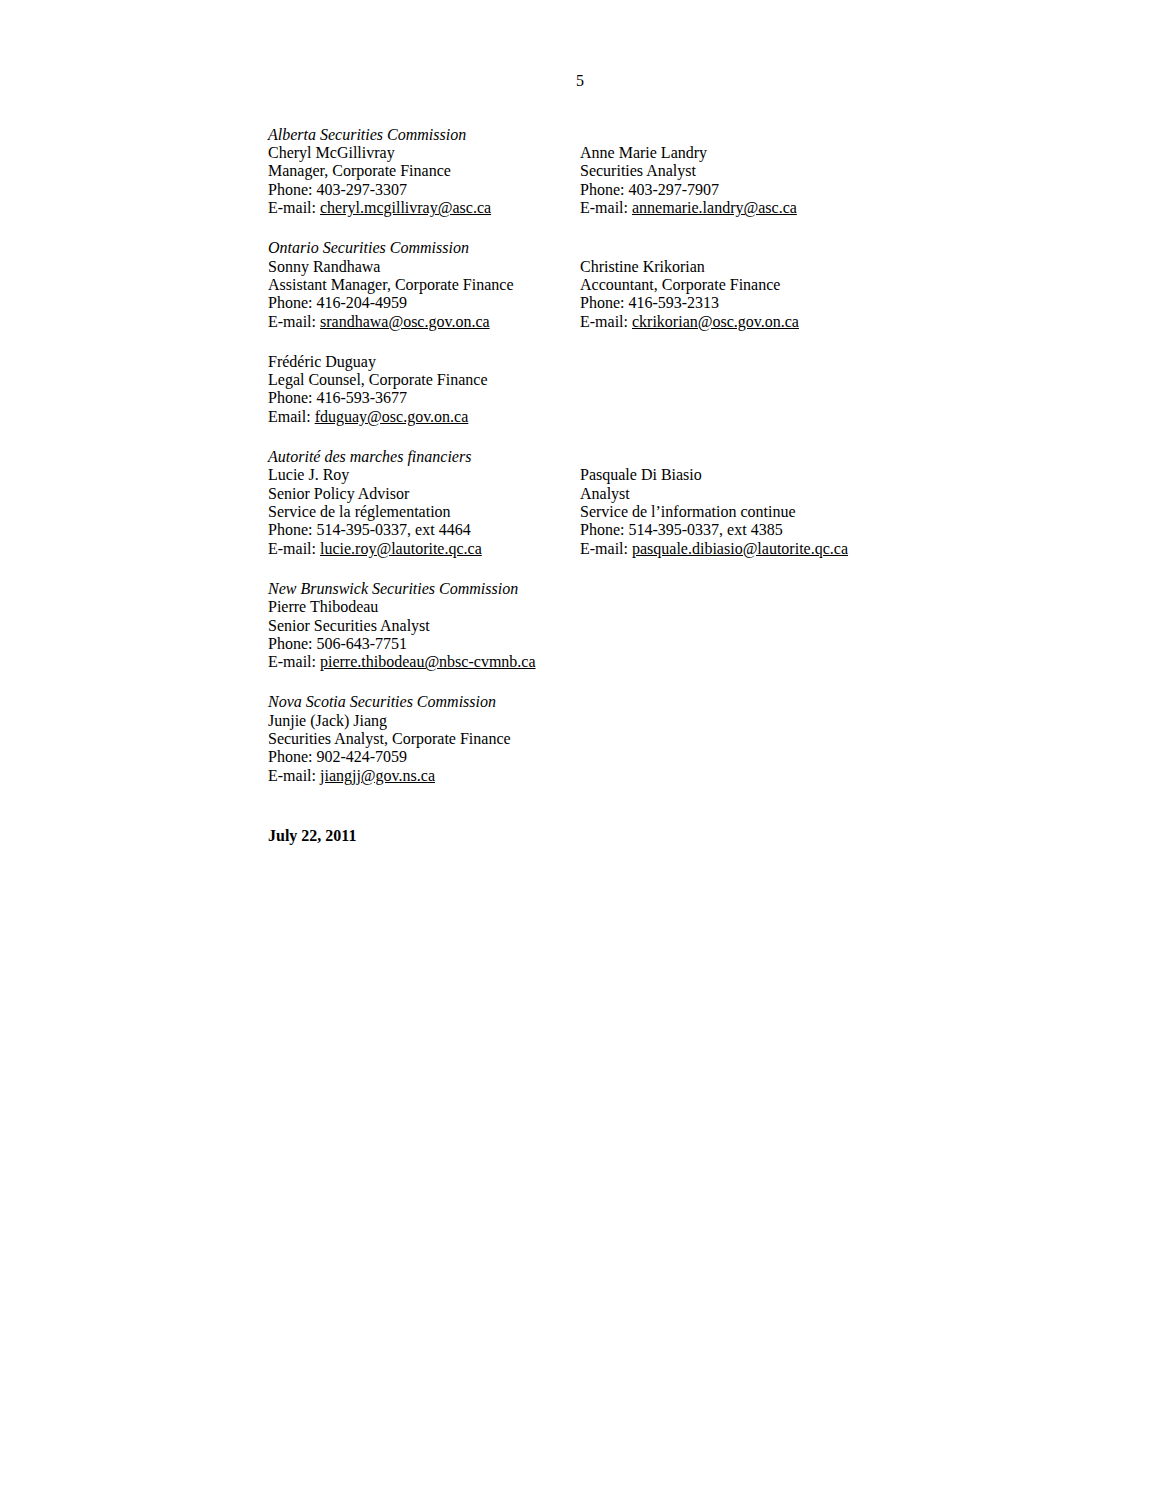5
Alberta Securities Commission
| Cheryl McGillivray Manager, Corporate Finance Phone: 403-297-3307 E-mail: cheryl.mcgillivray@asc.ca | Anne Marie Landry Securities Analyst Phone: 403-297-7907 E-mail: annemarie.landry@asc.ca |
Ontario Securities Commission
| Sonny Randhawa Assistant Manager, Corporate Finance Phone: 416-204-4959 E-mail: srandhawa@osc.gov.on.ca | Christine Krikorian Accountant, Corporate Finance Phone: 416-593-2313 E-mail: ckrikorian@osc.gov.on.ca |
| Frédéric Duguay Legal Counsel, Corporate Finance Phone: 416-593-3677 Email: fduguay@osc.gov.on.ca | |
Autorité des marches financiers
| Lucie J. Roy Senior Policy Advisor Service de la réglementation Phone: 514-395-0337, ext 4464 E-mail: lucie.roy@lautorite.qc.ca | Pasquale Di Biasio Analyst Service de l’information continue Phone: 514-395-0337, ext 4385 E-mail: pasquale.dibiasio@lautorite.qc.ca |
New Brunswick Securities Commission
Pierre Thibodeau
Senior Securities Analyst
Phone: 506-643-7751
E-mail: pierre.thibodeau@nbsc-cvmnb.ca
Nova Scotia Securities Commission
Junjie (Jack) Jiang
Securities Analyst, Corporate Finance
Phone: 902-424-7059
E-mail: jiangjj@gov.ns.ca
July 22, 2011